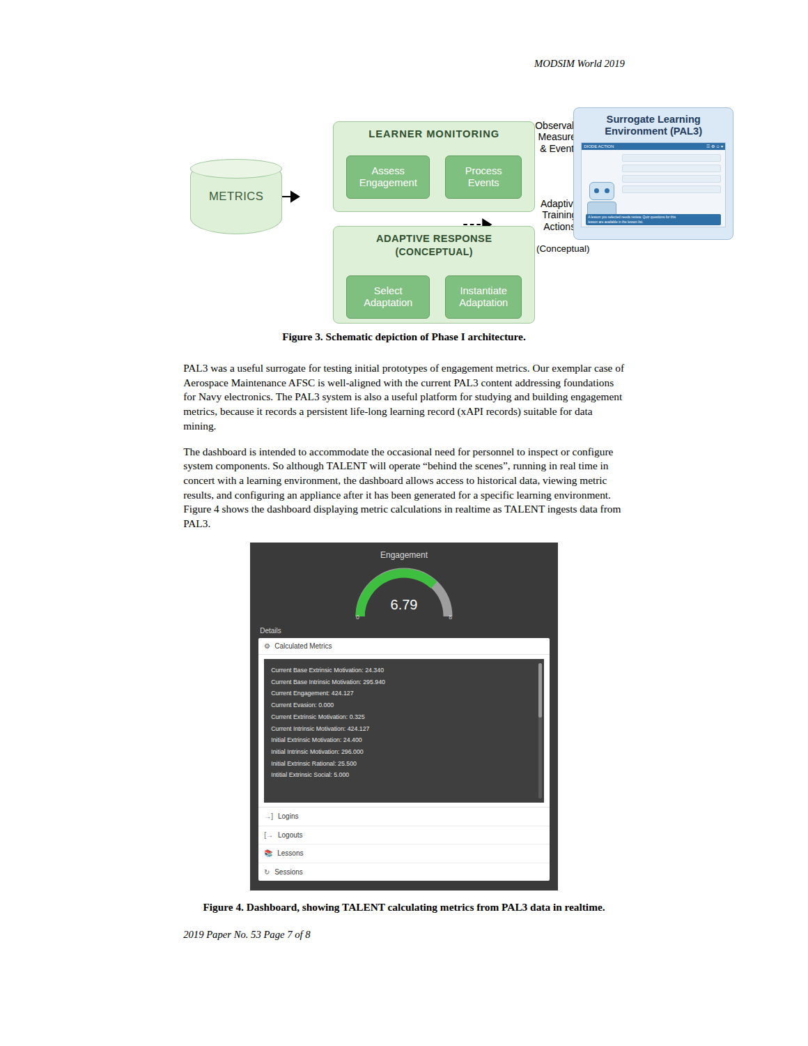MODSIM World 2019
METRICS
LEARNER MONITORING
Assess
Engagement
Process
Events
ADAPTIVE RESPONSE(CONCEPTUAL)
Select
Adaptation
Instantiate
Adaptation
Observable
Measures
& Events
Adaptive
Training
Actions
(Conceptual)
Surrogate Learning
Environment (PAL3)
DIODE ACTION ☰ ⚙ ☺ ▾
A lesson you selected needs review. Quiz questions for this
lesson are available in the lesson list.
Figure 3. Schematic depiction of Phase I architecture.
PAL3 was a useful surrogate for testing initial prototypes of engagement metrics. Our exemplar case of Aerospace Maintenance AFSC is well-aligned with the current PAL3 content addressing foundations for Navy electronics. The PAL3 system is also a useful platform for studying and building engagement metrics, because it records a persistent life-long learning record (xAPI records) suitable for data mining.
The dashboard is intended to accommodate the occasional need for personnel to inspect or configure system components. So although TALENT will operate “behind the scenes”, running in real time in concert with a learning environment, the dashboard allows access to historical data, viewing metric results, and configuring an appliance after it has been generated for a specific learning environment. Figure 4 shows the dashboard displaying metric calculations in realtime as TALENT ingests data from PAL3.
Engagement
6.79
0
8
Details
⚙Calculated Metrics
Current Base Extrinsic Motivation: 24.340
Current Base Intrinsic Motivation: 295.940
Current Engagement: 424.127
Current Evasion: 0.000
Current Extrinsic Motivation: 0.325
Current Intrinsic Motivation: 424.127
Initial Extrinsic Motivation: 24.400
Initial Intrinsic Motivation: 296.000
Initial Extrinsic Rational: 25.500
Intitial Extrinsic Social: 5.000
→] Logins
[→Logouts
📚Lessons
↻Sessions
Figure 4. Dashboard, showing TALENT calculating metrics from PAL3 data in realtime.
2019 Paper No. 53 Page 7 of 8